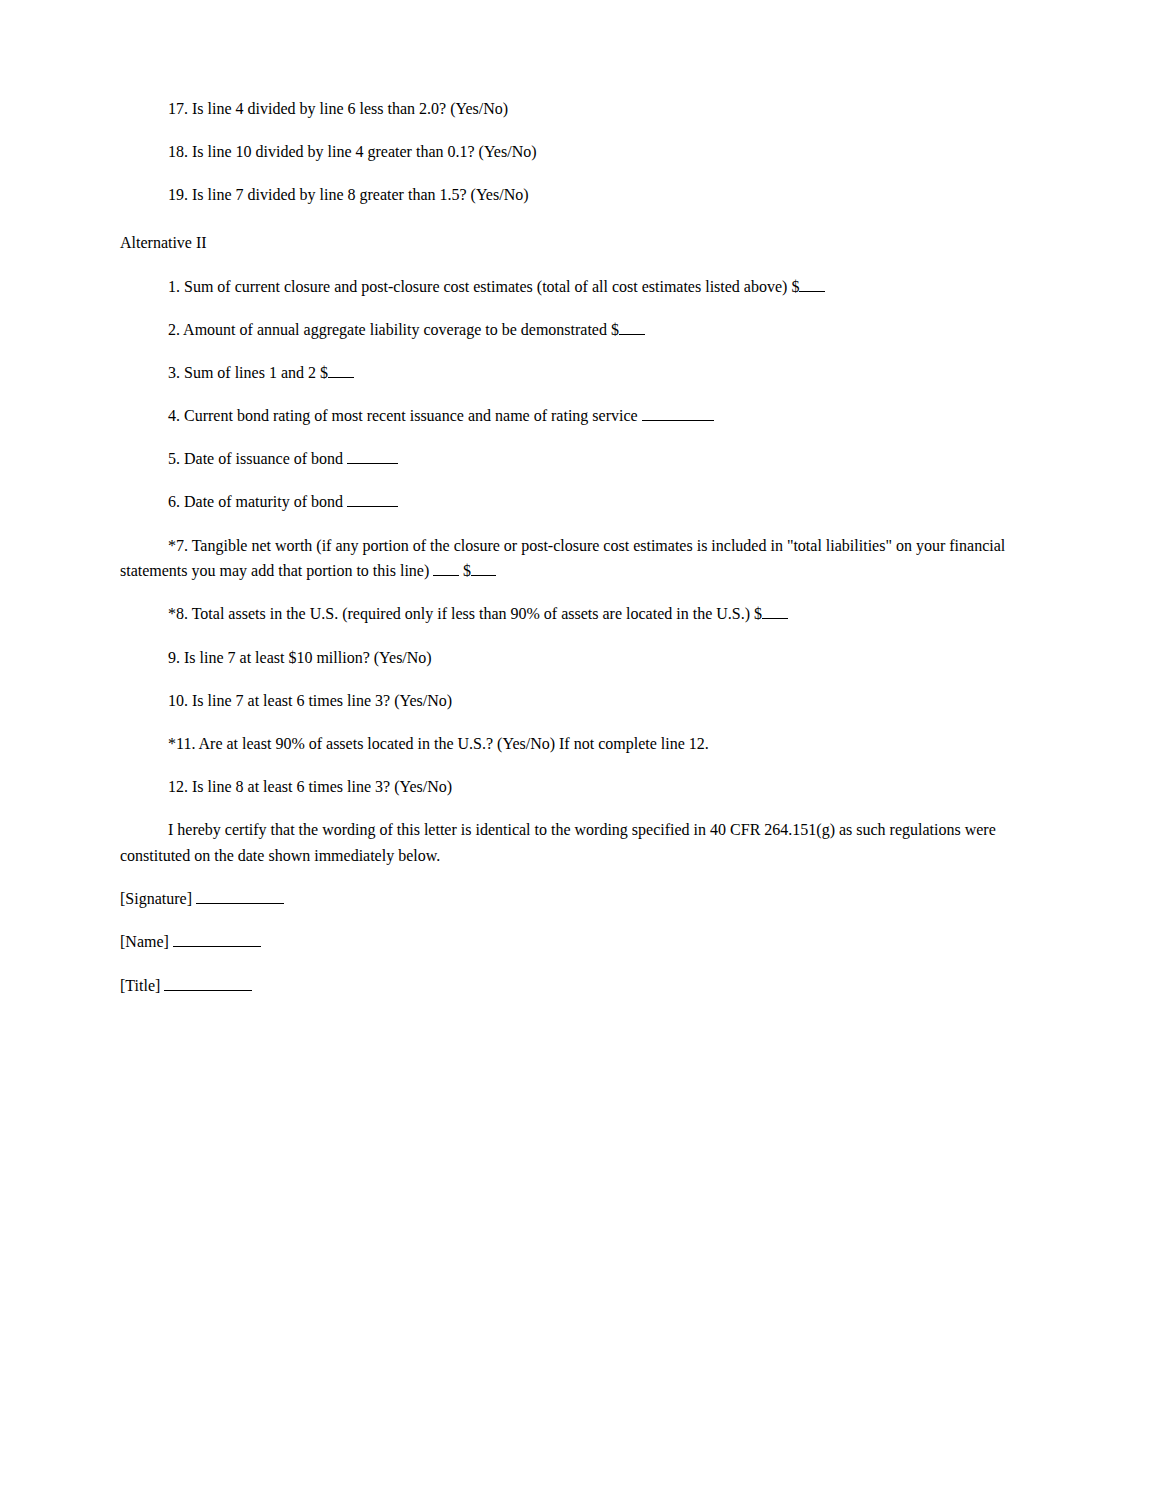17. Is line 4 divided by line 6 less than 2.0? (Yes/No)
18. Is line 10 divided by line 4 greater than 0.1? (Yes/No)
19. Is line 7 divided by line 8 greater than 1.5? (Yes/No)
Alternative II
1. Sum of current closure and post-closure cost estimates (total of all cost estimates listed above) $
2. Amount of annual aggregate liability coverage to be demonstrated $
3. Sum of lines 1 and 2 $
4. Current bond rating of most recent issuance and name of rating service
5. Date of issuance of bond
6. Date of maturity of bond
*7. Tangible net worth (if any portion of the closure or post-closure cost estimates is included in "total liabilities" on your financial statements you may add that portion to this line) $
*8. Total assets in the U.S. (required only if less than 90% of assets are located in the U.S.) $
9. Is line 7 at least $10 million? (Yes/No)
10. Is line 7 at least 6 times line 3? (Yes/No)
*11. Are at least 90% of assets located in the U.S.? (Yes/No) If not complete line 12.
12. Is line 8 at least 6 times line 3? (Yes/No)
I hereby certify that the wording of this letter is identical to the wording specified in 40 CFR 264.151(g) as such regulations were constituted on the date shown immediately below.
[Signature]
[Name]
[Title]